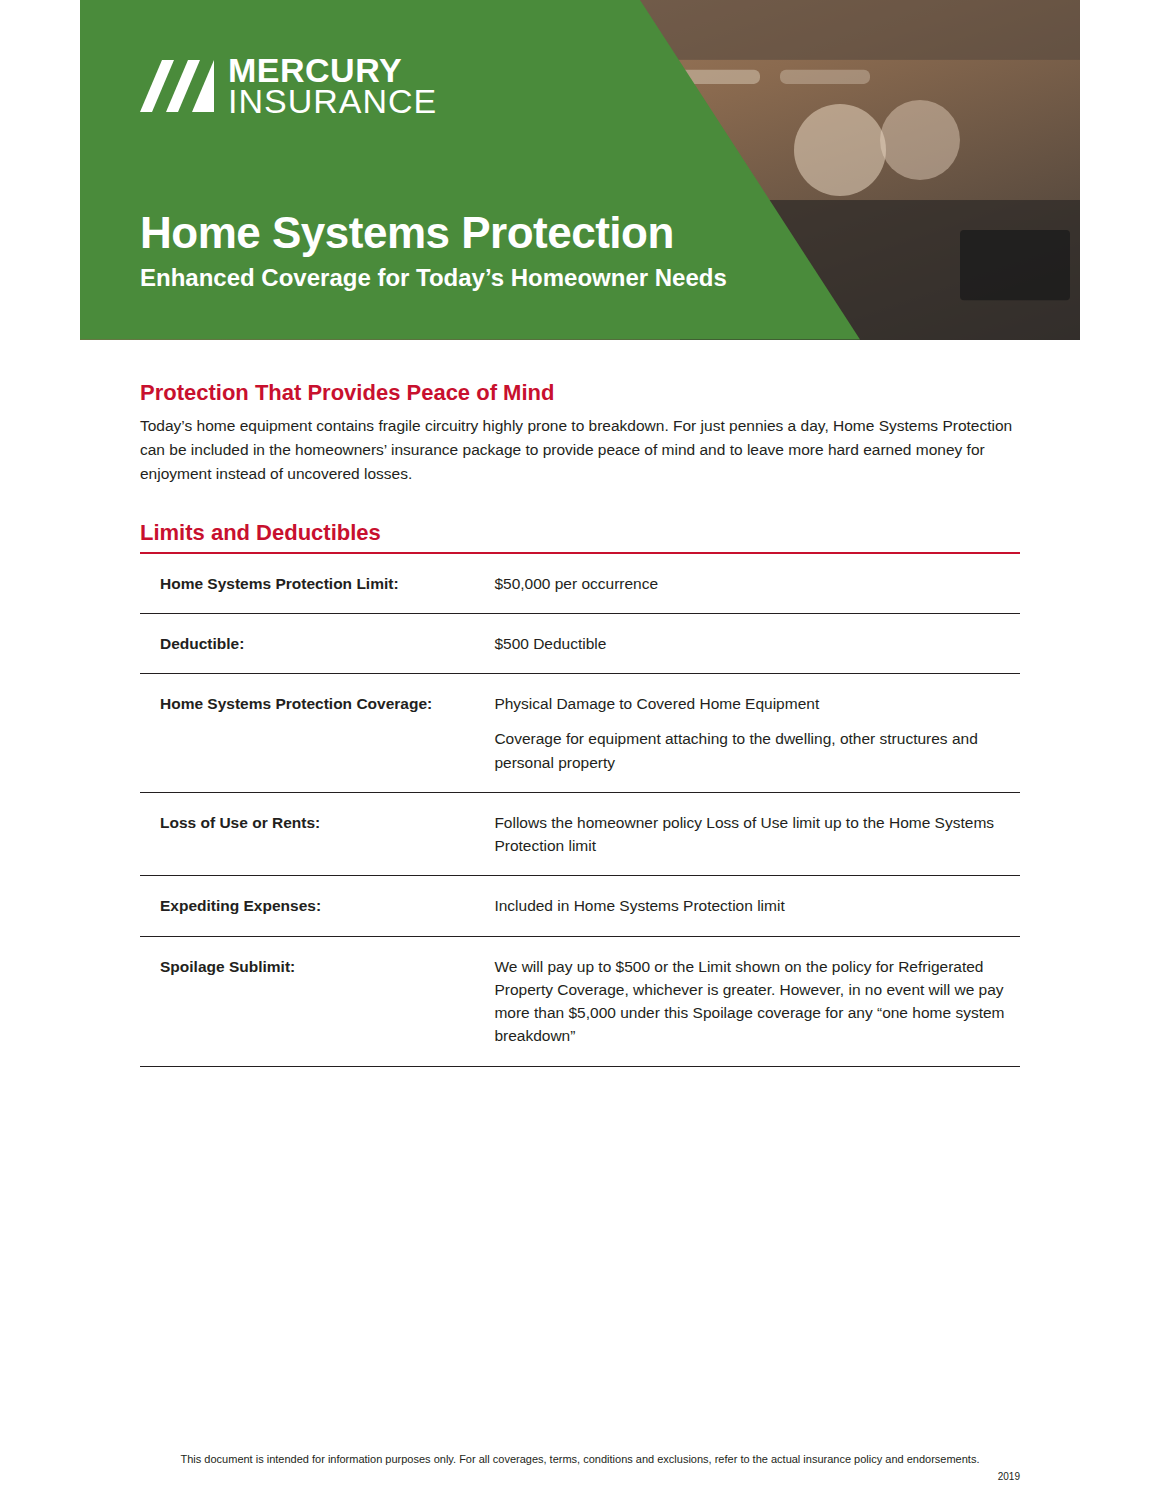MERCURY INSURANCE
Home Systems Protection
Enhanced Coverage for Today’s Homeowner Needs
Protection That Provides Peace of Mind
Today’s home equipment contains fragile circuitry highly prone to breakdown. For just pennies a day, Home Systems Protection can be included in the homeowners’ insurance package to provide peace of mind and to leave more hard earned money for enjoyment instead of uncovered losses.
Limits and Deductibles
| Home Systems Protection Limit: | $50,000 per occurrence |
| Deductible: | $500 Deductible |
| Home Systems Protection Coverage: | Physical Damage to Covered Home Equipment Coverage for equipment attaching to the dwelling, other structures and personal property |
| Loss of Use or Rents: | Follows the homeowner policy Loss of Use limit up to the Home Systems Protection limit |
| Expediting Expenses: | Included in Home Systems Protection limit |
| Spoilage Sublimit: | We will pay up to $500 or the Limit shown on the policy for Refrigerated Property Coverage, whichever is greater. However, in no event will we pay more than $5,000 under this Spoilage coverage for any “one home system breakdown” |
This document is intended for information purposes only. For all coverages, terms, conditions and exclusions, refer to the actual insurance policy and endorsements.
2019